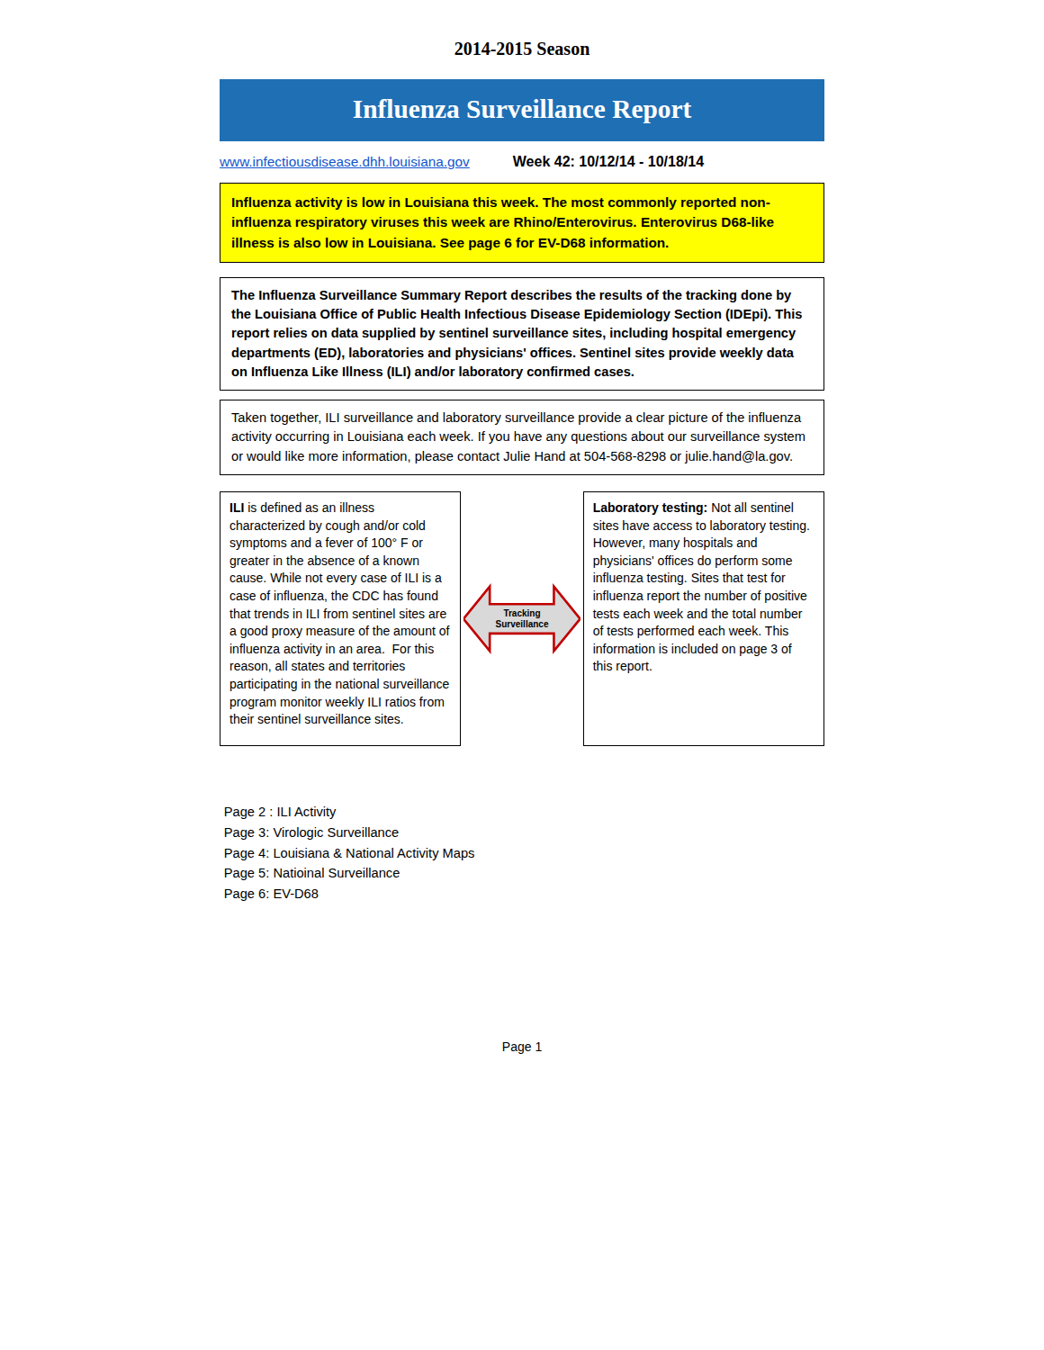2014-2015 Season
Influenza Surveillance Report
www.infectiousdisease.dhh.louisiana.gov Week 42: 10/12/14 - 10/18/14
Influenza activity is low in Louisiana this week. The most commonly reported non-influenza respiratory viruses this week are Rhino/Enterovirus. Enterovirus D68-like illness is also low in Louisiana. See page 6 for EV-D68 information.
The Influenza Surveillance Summary Report describes the results of the tracking done by the Louisiana Office of Public Health Infectious Disease Epidemiology Section (IDEpi). This report relies on data supplied by sentinel surveillance sites, including hospital emergency departments (ED), laboratories and physicians' offices. Sentinel sites provide weekly data on Influenza Like Illness (ILI) and/or laboratory confirmed cases.
Taken together, ILI surveillance and laboratory surveillance provide a clear picture of the influenza activity occurring in Louisiana each week. If you have any questions about our surveillance system or would like more information, please contact Julie Hand at 504-568-8298 or julie.hand@la.gov.
ILI is defined as an illness characterized by cough and/or cold symptoms and a fever of 100° F or greater in the absence of a known cause. While not every case of ILI is a case of influenza, the CDC has found that trends in ILI from sentinel sites are a good proxy measure of the amount of influenza activity in an area. For this reason, all states and territories participating in the national surveillance program monitor weekly ILI ratios from their sentinel surveillance sites.
Tracking
Surveillance
Laboratory testing: Not all sentinel sites have access to laboratory testing. However, many hospitals and physicians' offices do perform some influenza testing. Sites that test for influenza report the number of positive tests each week and the total number of tests performed each week. This information is included on page 3 of this report.
Page 2 : ILI Activity
Page 3: Virologic Surveillance
Page 4: Louisiana & National Activity Maps
Page 5: Natioinal Surveillance
Page 6: EV-D68
Page 1